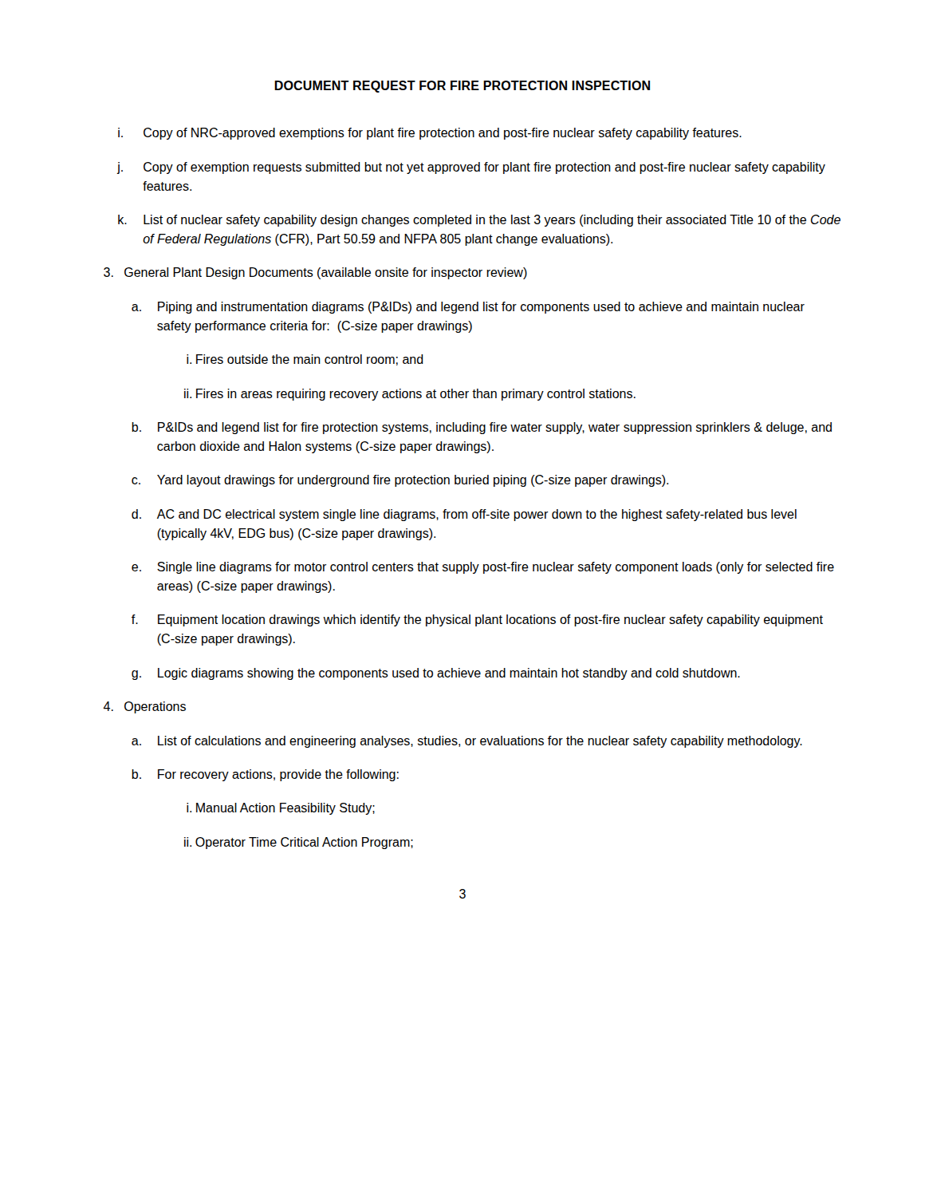DOCUMENT REQUEST FOR FIRE PROTECTION INSPECTION
i. Copy of NRC-approved exemptions for plant fire protection and post-fire nuclear safety capability features.
j. Copy of exemption requests submitted but not yet approved for plant fire protection and post-fire nuclear safety capability features.
k. List of nuclear safety capability design changes completed in the last 3 years (including their associated Title 10 of the Code of Federal Regulations (CFR), Part 50.59 and NFPA 805 plant change evaluations).
3. General Plant Design Documents (available onsite for inspector review)
a. Piping and instrumentation diagrams (P&IDs) and legend list for components used to achieve and maintain nuclear safety performance criteria for: (C-size paper drawings)
i. Fires outside the main control room; and
ii. Fires in areas requiring recovery actions at other than primary control stations.
b. P&IDs and legend list for fire protection systems, including fire water supply, water suppression sprinklers & deluge, and carbon dioxide and Halon systems (C-size paper drawings).
c. Yard layout drawings for underground fire protection buried piping (C-size paper drawings).
d. AC and DC electrical system single line diagrams, from off-site power down to the highest safety-related bus level (typically 4kV, EDG bus) (C-size paper drawings).
e. Single line diagrams for motor control centers that supply post-fire nuclear safety component loads (only for selected fire areas) (C-size paper drawings).
f. Equipment location drawings which identify the physical plant locations of post-fire nuclear safety capability equipment (C-size paper drawings).
g. Logic diagrams showing the components used to achieve and maintain hot standby and cold shutdown.
4. Operations
a. List of calculations and engineering analyses, studies, or evaluations for the nuclear safety capability methodology.
b. For recovery actions, provide the following:
i. Manual Action Feasibility Study;
ii. Operator Time Critical Action Program;
3